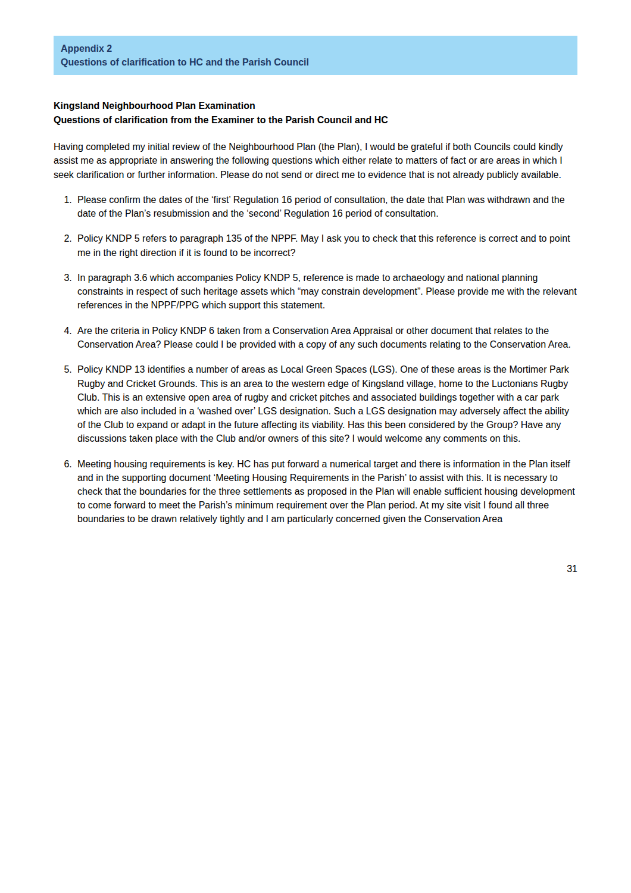Appendix 2
Questions of clarification to HC and the Parish Council
Kingsland Neighbourhood Plan Examination
Questions of clarification from the Examiner to the Parish Council and HC
Having completed my initial review of the Neighbourhood Plan (the Plan), I would be grateful if both Councils could kindly assist me as appropriate in answering the following questions which either relate to matters of fact or are areas in which I seek clarification or further information. Please do not send or direct me to evidence that is not already publicly available.
Please confirm the dates of the ‘first’ Regulation 16 period of consultation, the date that Plan was withdrawn and the date of the Plan’s resubmission and the ‘second’ Regulation 16 period of consultation.
Policy KNDP 5 refers to paragraph 135 of the NPPF. May I ask you to check that this reference is correct and to point me in the right direction if it is found to be incorrect?
In paragraph 3.6 which accompanies Policy KNDP 5, reference is made to archaeology and national planning constraints in respect of such heritage assets which “may constrain development”. Please provide me with the relevant references in the NPPF/PPG which support this statement.
Are the criteria in Policy KNDP 6 taken from a Conservation Area Appraisal or other document that relates to the Conservation Area? Please could I be provided with a copy of any such documents relating to the Conservation Area.
Policy KNDP 13 identifies a number of areas as Local Green Spaces (LGS). One of these areas is the Mortimer Park Rugby and Cricket Grounds. This is an area to the western edge of Kingsland village, home to the Luctonians Rugby Club. This is an extensive open area of rugby and cricket pitches and associated buildings together with a car park which are also included in a ‘washed over’ LGS designation. Such a LGS designation may adversely affect the ability of the Club to expand or adapt in the future affecting its viability. Has this been considered by the Group? Have any discussions taken place with the Club and/or owners of this site? I would welcome any comments on this.
Meeting housing requirements is key. HC has put forward a numerical target and there is information in the Plan itself and in the supporting document ‘Meeting Housing Requirements in the Parish’ to assist with this. It is necessary to check that the boundaries for the three settlements as proposed in the Plan will enable sufficient housing development to come forward to meet the Parish’s minimum requirement over the Plan period. At my site visit I found all three boundaries to be drawn relatively tightly and I am particularly concerned given the Conservation Area
31